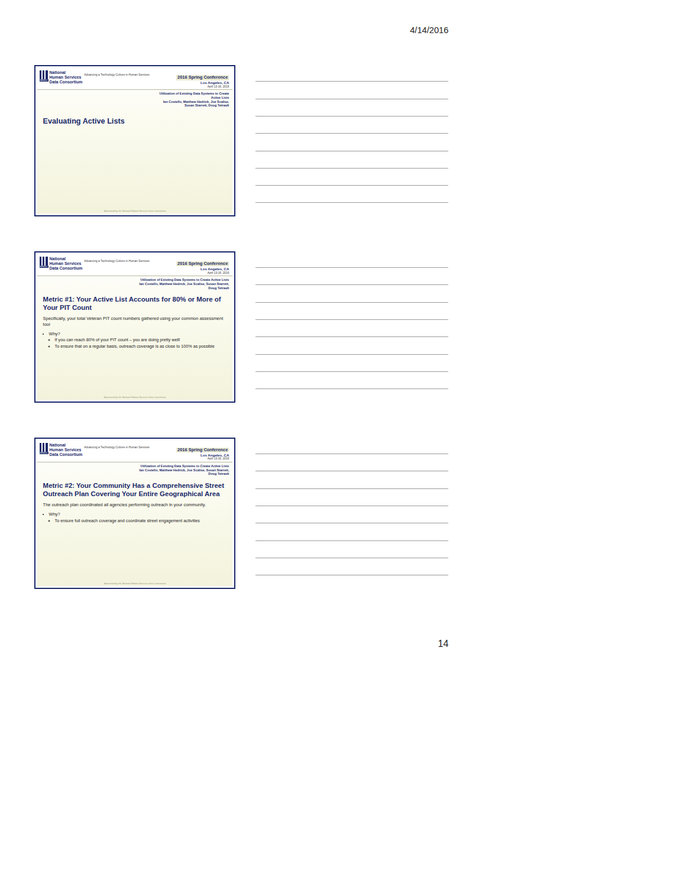4/14/2016
National Human Services Data Consortium
Advancing a Technology Culture in Human Services
2016 Spring Conference
Los Angeles, CA
April 13-16, 2016
Utilization of Existing Data Systems to Create Active Lists Ian Costello, Matthew Hedrick, Joe Scalise, Susan Starrett, Doug Tetrault
Evaluating Active Lists
Sponsored by the National Human Services Data Consortium
National Human Services Data Consortium
Advancing a Technology Culture in Human Services
2016 Spring Conference
Los Angeles, CA
April 13-16, 2016
Utilization of Existing Data Systems to Create Active Lists Ian Costello, Matthew Hedrick, Joe Scalise, Susan Starrett, Doug Tetrault
Metric #1: Your Active List Accounts for 80% or More of Your PIT Count
Specifically, your total Veteran PIT count numbers gathered using your common assessment tool
Why?
If you can reach 80% of your PIT count – you are doing pretty well!
To ensure that on a regular basis, outreach coverage is as close to 100% as possible
Sponsored by the National Human Services Data Consortium
National Human Services Data Consortium
Advancing a Technology Culture in Human Services
2016 Spring Conference
Los Angeles, CA
April 13-16, 2016
Utilization of Existing Data Systems to Create Active Lists Ian Costello, Matthew Hedrick, Joe Scalise, Susan Starrett, Doug Tetrault
Metric #2: Your Community Has a Comprehensive Street Outreach Plan Covering Your Entire Geographical Area
The outreach plan coordinated all agencies performing outreach in your community.
Why?
To ensure full outreach coverage and coordinate street engagement activities
Sponsored by the National Human Services Data Consortium
14